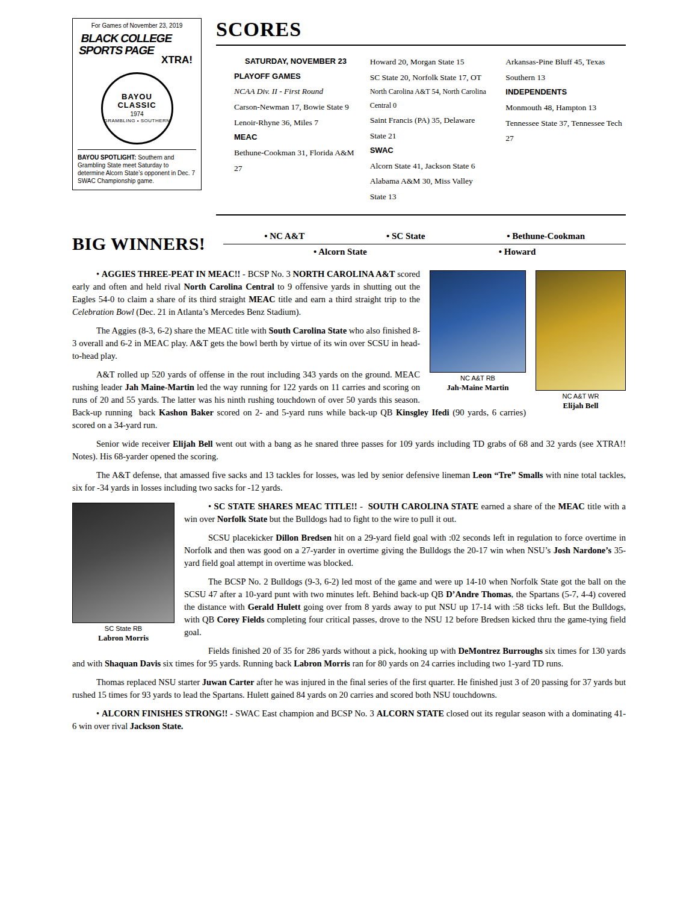For Games of November 23, 2019
BLACK COLLEGE
SPORTS PAGE
XTRA!
BAYOU
CLASSIC
1974
GRAMBLING • SOUTHERN
BAYOU SPOTLIGHT: Southern and Grambling State meet Saturday to determine Alcorn State’s opponent in Dec. 7 SWAC Championship game.
SCORES
SATURDAY, NOVEMBER 23
PLAYOFF GAMES
NCAA Div. II - First Round
Carson-Newman 17, Bowie State 9
Lenoir-Rhyne 36, Miles 7
MEAC
Bethune-Cookman 31, Florida A&M 27
Howard 20, Morgan State 15
SC State 20, Norfolk State 17, OT
North Carolina A&T 54, North Carolina Central 0
Saint Francis (PA) 35, Delaware State 21
SWAC
Alcorn State 41, Jackson State 6
Alabama A&M 30, Miss Valley State 13
Arkansas-Pine Bluff 45, Texas Southern 13
INDEPENDENTS
Monmouth 48, Hampton 13
Tennessee State 37, Tennessee Tech 27
BIG WINNERS!
• NC A&T • SC State • Bethune-Cookman
• Alcorn State • Howard
NC A&T WR Elijah Bell
NC A&T RB Jah-Maine Martin
• AGGIES THREE-PEAT IN MEAC!! - BCSP No. 3 NORTH CAROLINA A&T scored early and often and held rival North Carolina Central to 9 offensive yards in shutting out the Eagles 54-0 to claim a share of its third straight MEAC title and earn a third straight trip to the Celebration Bowl (Dec. 21 in Atlanta’s Mercedes Benz Stadium).
The Aggies (8-3, 6-2) share the MEAC title with South Carolina State who also finished 8-3 overall and 6-2 in MEAC play. A&T gets the bowl berth by virtue of its win over SCSU in head-to-head play.
A&T rolled up 520 yards of offense in the rout including 343 yards on the ground. MEAC rushing leader Jah Maine-Martin led the way running for 122 yards on 11 carries and scoring on runs of 20 and 55 yards. The latter was his ninth rushing touchdown of over 50 yards this season. Back-up running back Kashon Baker scored on 2- and 5-yard runs while back-up QB Kinsgley Ifedi (90 yards, 6 carries) scored on a 34-yard run.
Senior wide receiver Elijah Bell went out with a bang as he snared three passes for 109 yards including TD grabs of 68 and 32 yards (see XTRA!! Notes). His 68-yarder opened the scoring.
The A&T defense, that amassed five sacks and 13 tackles for losses, was led by senior defensive lineman Leon “Tre” Smalls with nine total tackles, six for -34 yards in losses including two sacks for -12 yards.
SC State RB Labron Morris
• SC STATE SHARES MEAC TITLE!! - SOUTH CAROLINA STATE earned a share of the MEAC title with a win over Norfolk State but the Bulldogs had to fight to the wire to pull it out.
SCSU placekicker Dillon Bredsen hit on a 29-yard field goal with :02 seconds left in regulation to force overtime in Norfolk and then was good on a 27-yarder in overtime giving the Bulldogs the 20-17 win when NSU’s Josh Nardone’s 35-yard field goal attempt in overtime was blocked.
The BCSP No. 2 Bulldogs (9-3, 6-2) led most of the game and were up 14-10 when Norfolk State got the ball on the SCSU 47 after a 10-yard punt with two minutes left. Behind back-up QB D’Andre Thomas, the Spartans (5-7, 4-4) covered the distance with Gerald Hulett going over from 8 yards away to put NSU up 17-14 with :58 ticks left. But the Bulldogs, with QB Corey Fields completing four critical passes, drove to the NSU 12 before Bredsen kicked thru the game-tying field goal.
Fields finished 20 of 35 for 286 yards without a pick, hooking up with DeMontrez Burroughs six times for 130 yards and with Shaquan Davis six times for 95 yards. Running back Labron Morris ran for 80 yards on 24 carries including two 1-yard TD runs.
Thomas replaced NSU starter Juwan Carter after he was injured in the final series of the first quarter. He finished just 3 of 20 passing for 37 yards but rushed 15 times for 93 yards to lead the Spartans. Hulett gained 84 yards on 20 carries and scored both NSU touchdowns.
• ALCORN FINISHES STRONG!! - SWAC East champion and BCSP No. 3 ALCORN STATE closed out its regular season with a dominating 41-6 win over rival Jackson State.